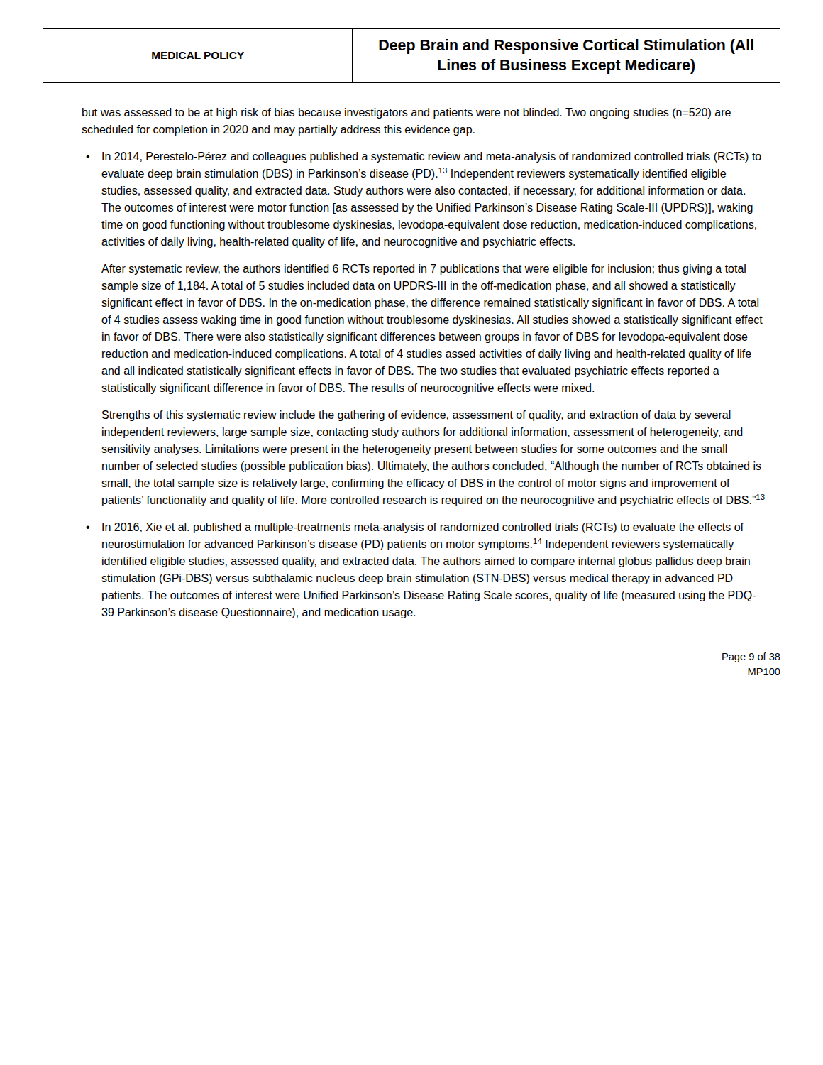| MEDICAL POLICY | Deep Brain and Responsive Cortical Stimulation (All Lines of Business Except Medicare) |
but was assessed to be at high risk of bias because investigators and patients were not blinded. Two ongoing studies (n=520) are scheduled for completion in 2020 and may partially address this evidence gap.
In 2014, Perestelo-Pérez and colleagues published a systematic review and meta-analysis of randomized controlled trials (RCTs) to evaluate deep brain stimulation (DBS) in Parkinson’s disease (PD).13 Independent reviewers systematically identified eligible studies, assessed quality, and extracted data. Study authors were also contacted, if necessary, for additional information or data. The outcomes of interest were motor function [as assessed by the Unified Parkinson’s Disease Rating Scale-III (UPDRS)], waking time on good functioning without troublesome dyskinesias, levodopa-equivalent dose reduction, medication-induced complications, activities of daily living, health-related quality of life, and neurocognitive and psychiatric effects.
After systematic review, the authors identified 6 RCTs reported in 7 publications that were eligible for inclusion; thus giving a total sample size of 1,184. A total of 5 studies included data on UPDRS-III in the off-medication phase, and all showed a statistically significant effect in favor of DBS. In the on-medication phase, the difference remained statistically significant in favor of DBS. A total of 4 studies assess waking time in good function without troublesome dyskinesias. All studies showed a statistically significant effect in favor of DBS. There were also statistically significant differences between groups in favor of DBS for levodopa-equivalent dose reduction and medication-induced complications. A total of 4 studies assed activities of daily living and health-related quality of life and all indicated statistically significant effects in favor of DBS. The two studies that evaluated psychiatric effects reported a statistically significant difference in favor of DBS. The results of neurocognitive effects were mixed.
Strengths of this systematic review include the gathering of evidence, assessment of quality, and extraction of data by several independent reviewers, large sample size, contacting study authors for additional information, assessment of heterogeneity, and sensitivity analyses. Limitations were present in the heterogeneity present between studies for some outcomes and the small number of selected studies (possible publication bias). Ultimately, the authors concluded, “Although the number of RCTs obtained is small, the total sample size is relatively large, confirming the efficacy of DBS in the control of motor signs and improvement of patients’ functionality and quality of life. More controlled research is required on the neurocognitive and psychiatric effects of DBS.”13
In 2016, Xie et al. published a multiple-treatments meta-analysis of randomized controlled trials (RCTs) to evaluate the effects of neurostimulation for advanced Parkinson’s disease (PD) patients on motor symptoms.14 Independent reviewers systematically identified eligible studies, assessed quality, and extracted data. The authors aimed to compare internal globus pallidus deep brain stimulation (GPi-DBS) versus subthalamic nucleus deep brain stimulation (STN-DBS) versus medical therapy in advanced PD patients. The outcomes of interest were Unified Parkinson’s Disease Rating Scale scores, quality of life (measured using the PDQ-39 Parkinson’s disease Questionnaire), and medication usage.
Page 9 of 38
MP100